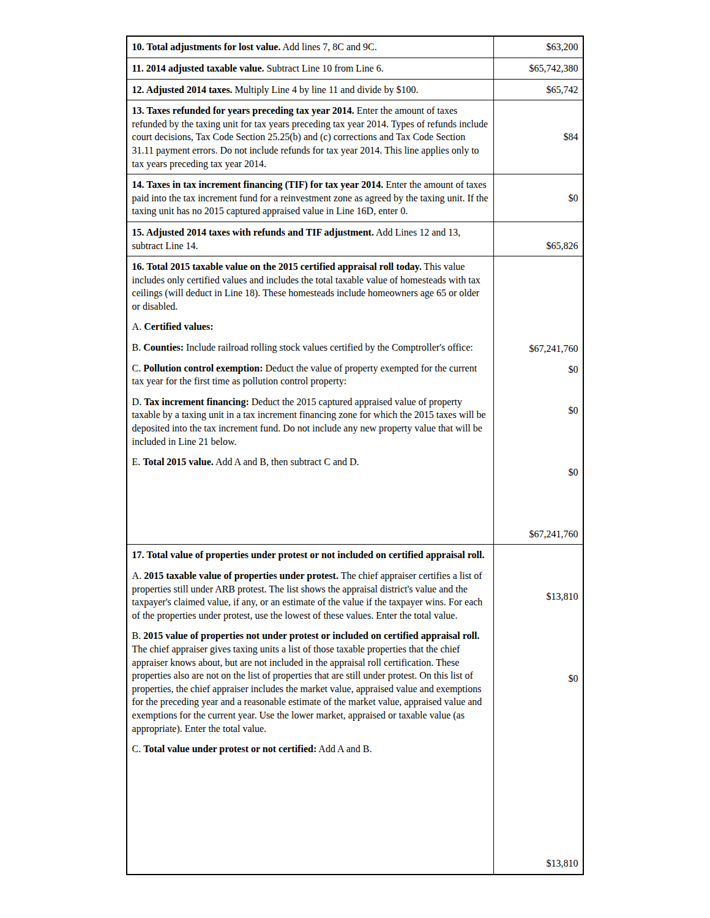| 10. Total adjustments for lost value. Add lines 7, 8C and 9C. | $63,200 |
| 11. 2014 adjusted taxable value. Subtract Line 10 from Line 6. | $65,742,380 |
| 12. Adjusted 2014 taxes. Multiply Line 4 by line 11 and divide by $100. | $65,742 |
| 13. Taxes refunded for years preceding tax year 2014. Enter the amount of taxes refunded by the taxing unit for tax years preceding tax year 2014. Types of refunds include court decisions, Tax Code Section 25.25(b) and (c) corrections and Tax Code Section 31.11 payment errors. Do not include refunds for tax year 2014. This line applies only to tax years preceding tax year 2014. | $84 |
| 14. Taxes in tax increment financing (TIF) for tax year 2014. Enter the amount of taxes paid into the tax increment fund for a reinvestment zone as agreed by the taxing unit. If the taxing unit has no 2015 captured appraised value in Line 16D, enter 0. | $0 |
| 15. Adjusted 2014 taxes with refunds and TIF adjustment. Add Lines 12 and 13, subtract Line 14. | $65,826 |
| 16. Total 2015 taxable value on the 2015 certified appraisal roll today. This value includes only certified values and includes the total taxable value of homesteads with tax ceilings (will deduct in Line 18). These homesteads include homeowners age 65 or older or disabled. A. Certified values: B. Counties: Include railroad rolling stock values certified by the Comptroller's office: C. Pollution control exemption: Deduct the value of property exempted for the current tax year for the first time as pollution control property: D. Tax increment financing: Deduct the 2015 captured appraised value of property taxable by a taxing unit in a tax increment financing zone for which the 2015 taxes will be deposited into the tax increment fund. Do not include any new property value that will be included in Line 21 below. E. Total 2015 value. Add A and B, then subtract C and D. | $67,241,760 $0 $0 $0 $67,241,760 |
| 17. Total value of properties under protest or not included on certified appraisal roll. A. 2015 taxable value of properties under protest. The chief appraiser certifies a list of properties still under ARB protest. The list shows the appraisal district's value and the taxpayer's claimed value, if any, or an estimate of the value if the taxpayer wins. For each of the properties under protest, use the lowest of these values. Enter the total value. B. 2015 value of properties not under protest or included on certified appraisal roll. The chief appraiser gives taxing units a list of those taxable properties that the chief appraiser knows about, but are not included in the appraisal roll certification. These properties also are not on the list of properties that are still under protest. On this list of properties, the chief appraiser includes the market value, appraised value and exemptions for the preceding year and a reasonable estimate of the market value, appraised value and exemptions for the current year. Use the lower market, appraised or taxable value (as appropriate). Enter the total value. C. Total value under protest or not certified: Add A and B. | $13,810 $0 $13,810 |